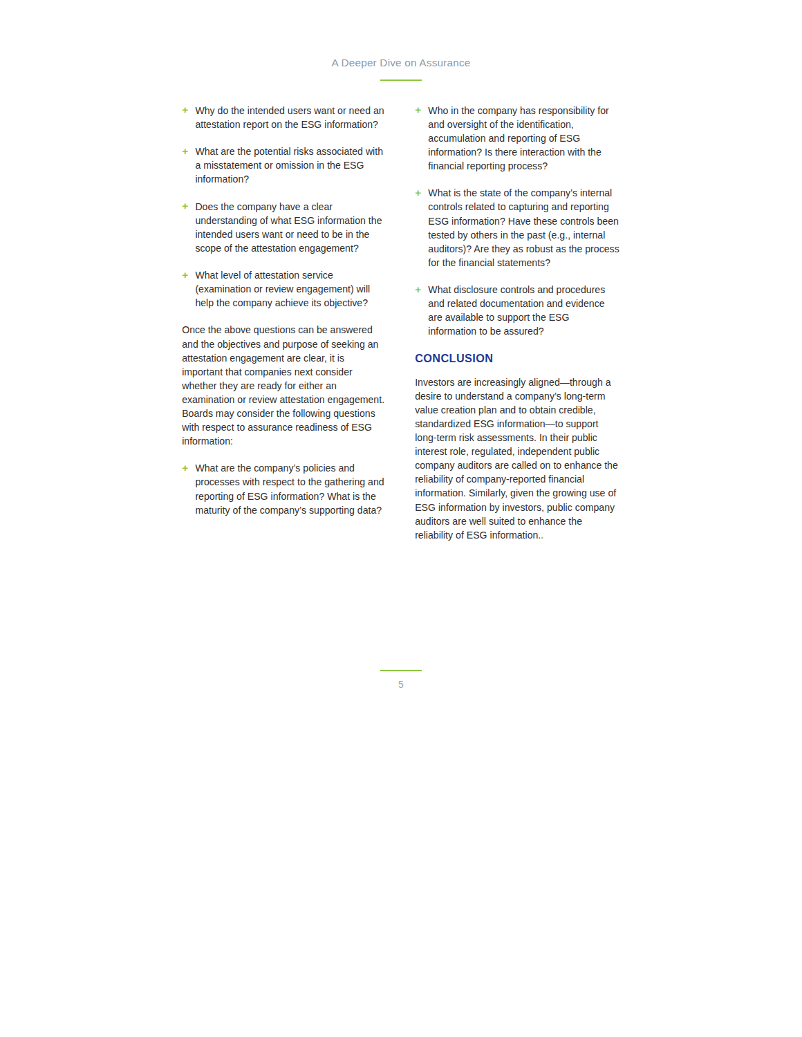A Deeper Dive on Assurance
Why do the intended users want or need an attestation report on the ESG information?
What are the potential risks associated with a misstatement or omission in the ESG information?
Does the company have a clear understanding of what ESG information the intended users want or need to be in the scope of the attestation engagement?
What level of attestation service (examination or review engagement) will help the company achieve its objective?
Once the above questions can be answered and the objectives and purpose of seeking an attestation engagement are clear, it is important that companies next consider whether they are ready for either an examination or review attestation engagement. Boards may consider the following questions with respect to assurance readiness of ESG information:
What are the company’s policies and processes with respect to the gathering and reporting of ESG information? What is the maturity of the company’s supporting data?
Who in the company has responsibility for and oversight of the identification, accumulation and reporting of ESG information? Is there interaction with the financial reporting process?
What is the state of the company’s internal controls related to capturing and reporting ESG information? Have these controls been tested by others in the past (e.g., internal auditors)? Are they as robust as the process for the financial statements?
What disclosure controls and procedures and related documentation and evidence are available to support the ESG information to be assured?
Conclusion
Investors are increasingly aligned—through a desire to understand a company’s long-term value creation plan and to obtain credible, standardized ESG information—to support long-term risk assessments. In their public interest role, regulated, independent public company auditors are called on to enhance the reliability of company-reported financial information. Similarly, given the growing use of ESG information by investors, public company auditors are well suited to enhance the reliability of ESG information..
5